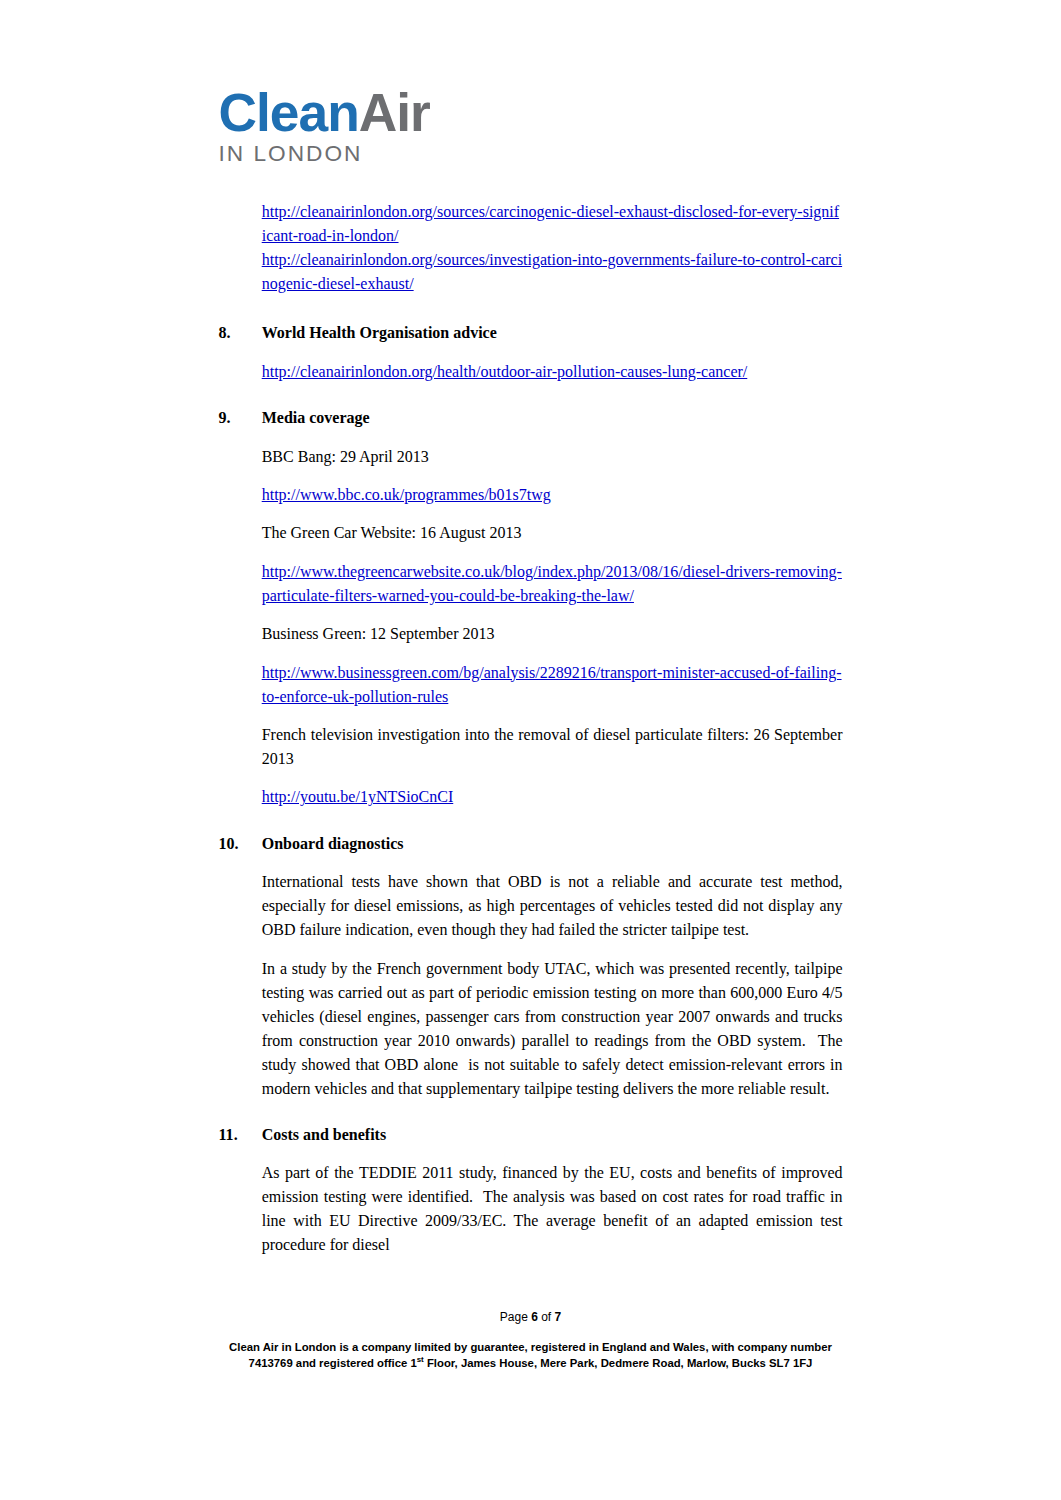Clean Air
IN LONDON
http://cleanairinlondon.org/sources/carcinogenic-diesel-exhaust-disclosed-for-every-significant-road-in-london/
http://cleanairinlondon.org/sources/investigation-into-governments-failure-to-control-carcinogenic-diesel-exhaust/
World Health Organisation advice
http://cleanairinlondon.org/health/outdoor-air-pollution-causes-lung-cancer/
Media coverage
BBC Bang: 29 April 2013
http://www.bbc.co.uk/programmes/b01s7twg
The Green Car Website: 16 August 2013
http://www.thegreencarwebsite.co.uk/blog/index.php/2013/08/16/diesel-drivers-removing-particulate-filters-warned-you-could-be-breaking-the-law/
Business Green: 12 September 2013
http://www.businessgreen.com/bg/analysis/2289216/transport-minister-accused-of-failing-to-enforce-uk-pollution-rules
French television investigation into the removal of diesel particulate filters: 26 September 2013
http://youtu.be/1yNTSioCnCI
Onboard diagnostics
International tests have shown that OBD is not a reliable and accurate test method, especially for diesel emissions, as high percentages of vehicles tested did not display any OBD failure indication, even though they had failed the stricter tailpipe test.
In a study by the French government body UTAC, which was presented recently, tailpipe testing was carried out as part of periodic emission testing on more than 600,000 Euro 4/5 vehicles (diesel engines, passenger cars from construction year 2007 onwards and trucks from construction year 2010 onwards) parallel to readings from the OBD system. The study showed that OBD alone is not suitable to safely detect emission-relevant errors in modern vehicles and that supplementary tailpipe testing delivers the more reliable result.
Costs and benefits
As part of the TEDDIE 2011 study, financed by the EU, costs and benefits of improved emission testing were identified. The analysis was based on cost rates for road traffic in line with EU Directive 2009/33/EC. The average benefit of an adapted emission test procedure for diesel
Page 6 of 7
Clean Air in London is a company limited by guarantee, registered in England and Wales, with company number
7413769 and registered office 1st Floor, James House, Mere Park, Dedmere Road, Marlow, Bucks SL7 1FJ